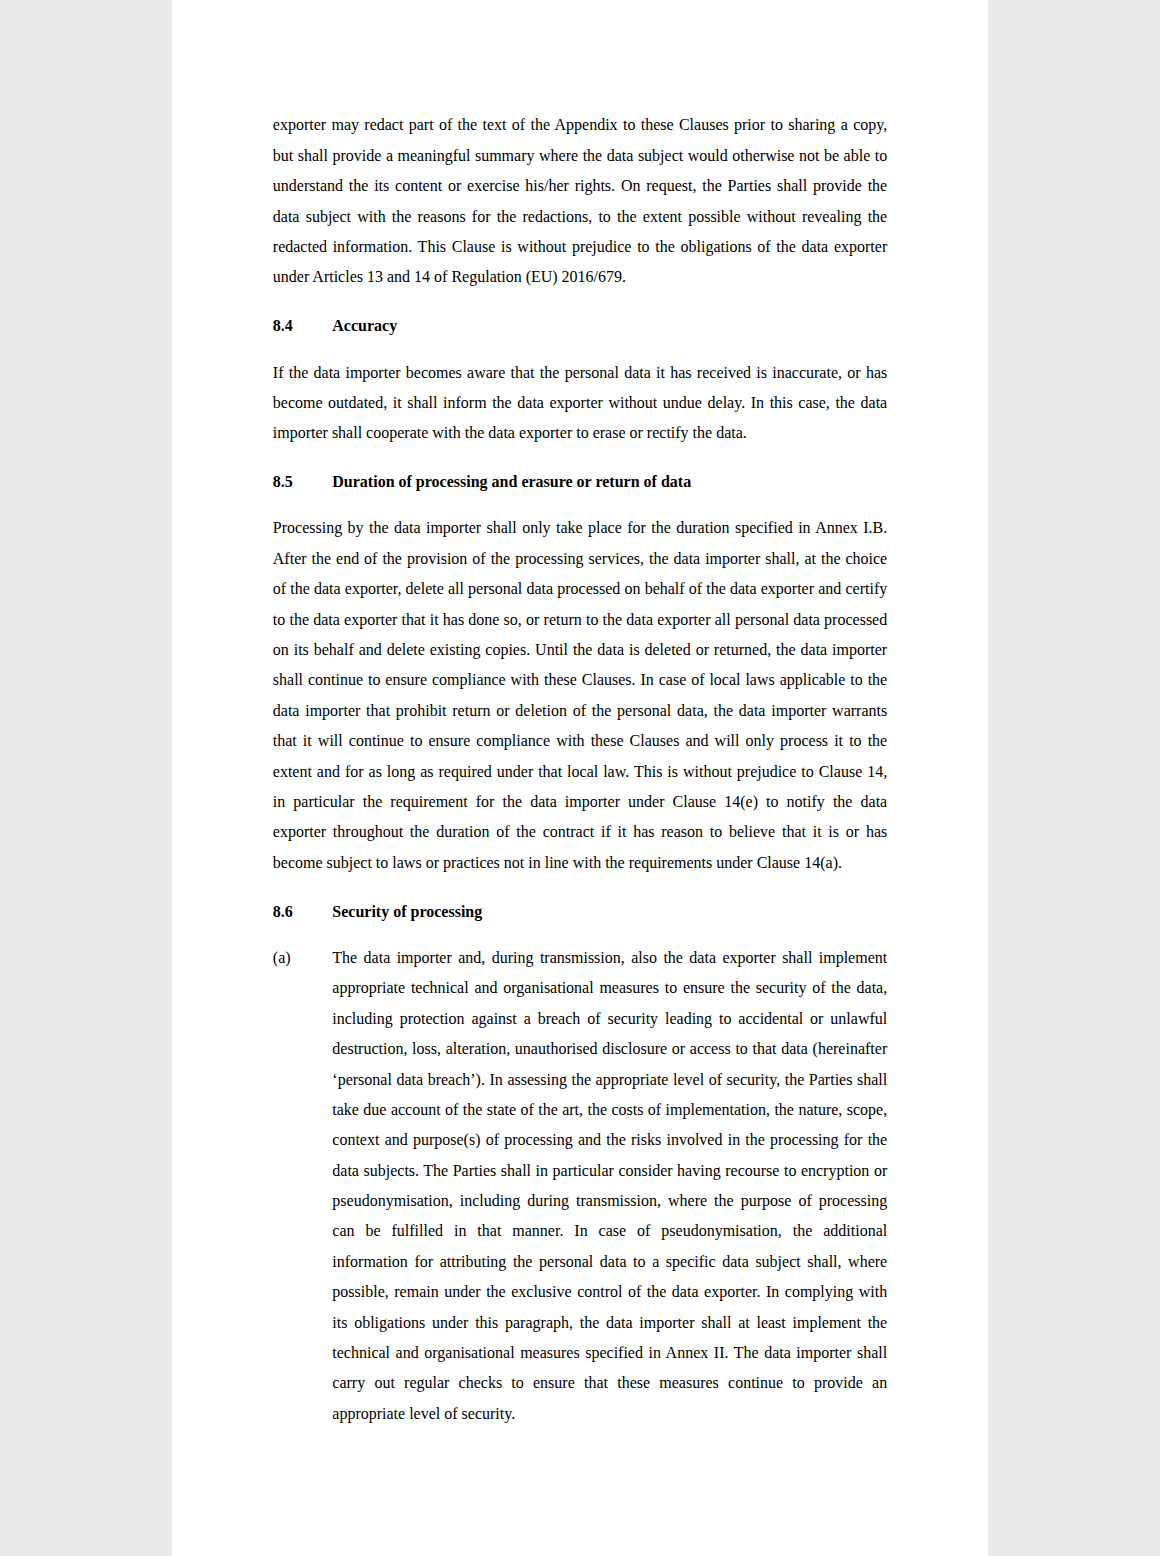exporter may redact part of the text of the Appendix to these Clauses prior to sharing a copy, but shall provide a meaningful summary where the data subject would otherwise not be able to understand the its content or exercise his/her rights. On request, the Parties shall provide the data subject with the reasons for the redactions, to the extent possible without revealing the redacted information. This Clause is without prejudice to the obligations of the data exporter under Articles 13 and 14 of Regulation (EU) 2016/679.
8.4 Accuracy
If the data importer becomes aware that the personal data it has received is inaccurate, or has become outdated, it shall inform the data exporter without undue delay. In this case, the data importer shall cooperate with the data exporter to erase or rectify the data.
8.5 Duration of processing and erasure or return of data
Processing by the data importer shall only take place for the duration specified in Annex I.B. After the end of the provision of the processing services, the data importer shall, at the choice of the data exporter, delete all personal data processed on behalf of the data exporter and certify to the data exporter that it has done so, or return to the data exporter all personal data processed on its behalf and delete existing copies. Until the data is deleted or returned, the data importer shall continue to ensure compliance with these Clauses. In case of local laws applicable to the data importer that prohibit return or deletion of the personal data, the data importer warrants that it will continue to ensure compliance with these Clauses and will only process it to the extent and for as long as required under that local law. This is without prejudice to Clause 14, in particular the requirement for the data importer under Clause 14(e) to notify the data exporter throughout the duration of the contract if it has reason to believe that it is or has become subject to laws or practices not in line with the requirements under Clause 14(a).
8.6 Security of processing
(a)
The data importer and, during transmission, also the data exporter shall implement appropriate technical and organisational measures to ensure the security of the data, including protection against a breach of security leading to accidental or unlawful destruction, loss, alteration, unauthorised disclosure or access to that data (hereinafter ‘personal data breach’). In assessing the appropriate level of security, the Parties shall take due account of the state of the art, the costs of implementation, the nature, scope, context and purpose(s) of processing and the risks involved in the processing for the data subjects. The Parties shall in particular consider having recourse to encryption or pseudonymisation, including during transmission, where the purpose of processing can be fulfilled in that manner. In case of pseudonymisation, the additional information for attributing the personal data to a specific data subject shall, where possible, remain under the exclusive control of the data exporter. In complying with its obligations under this paragraph, the data importer shall at least implement the technical and organisational measures specified in Annex II. The data importer shall carry out regular checks to ensure that these measures continue to provide an appropriate level of security.